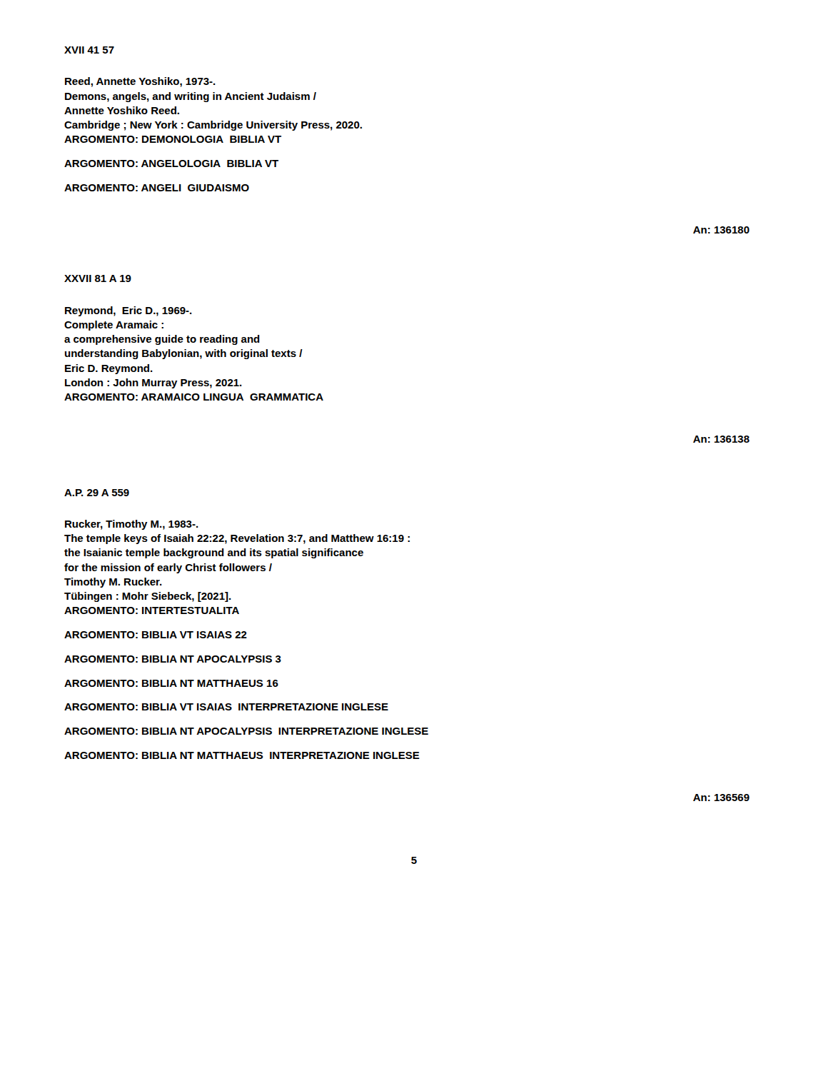XVII 41 57
Reed, Annette Yoshiko, 1973-.
Demons, angels, and writing in Ancient Judaism /
Annette Yoshiko Reed.
Cambridge ; New York : Cambridge University Press, 2020.
ARGOMENTO: DEMONOLOGIA BIBLIA VT
ARGOMENTO: ANGELOLOGIA BIBLIA VT
ARGOMENTO: ANGELI GIUDAISMO
An: 136180
XXVII 81 A 19
Reymond, Eric D., 1969-.
Complete Aramaic :
a comprehensive guide to reading and
understanding Babylonian, with original texts /
Eric D. Reymond.
London : John Murray Press, 2021.
ARGOMENTO: ARAMAICO LINGUA GRAMMATICA
An: 136138
A.P. 29 A 559
Rucker, Timothy M., 1983-.
The temple keys of Isaiah 22:22, Revelation 3:7, and Matthew 16:19 :
the Isaianic temple background and its spatial significance
for the mission of early Christ followers /
Timothy M. Rucker.
Tübingen : Mohr Siebeck, [2021].
ARGOMENTO: INTERTESTUALITA
ARGOMENTO: BIBLIA VT ISAIAS 22
ARGOMENTO: BIBLIA NT APOCALYPSIS 3
ARGOMENTO: BIBLIA NT MATTHAEUS 16
ARGOMENTO: BIBLIA VT ISAIAS INTERPRETAZIONE INGLESE
ARGOMENTO: BIBLIA NT APOCALYPSIS INTERPRETAZIONE INGLESE
ARGOMENTO: BIBLIA NT MATTHAEUS INTERPRETAZIONE INGLESE
An: 136569
5